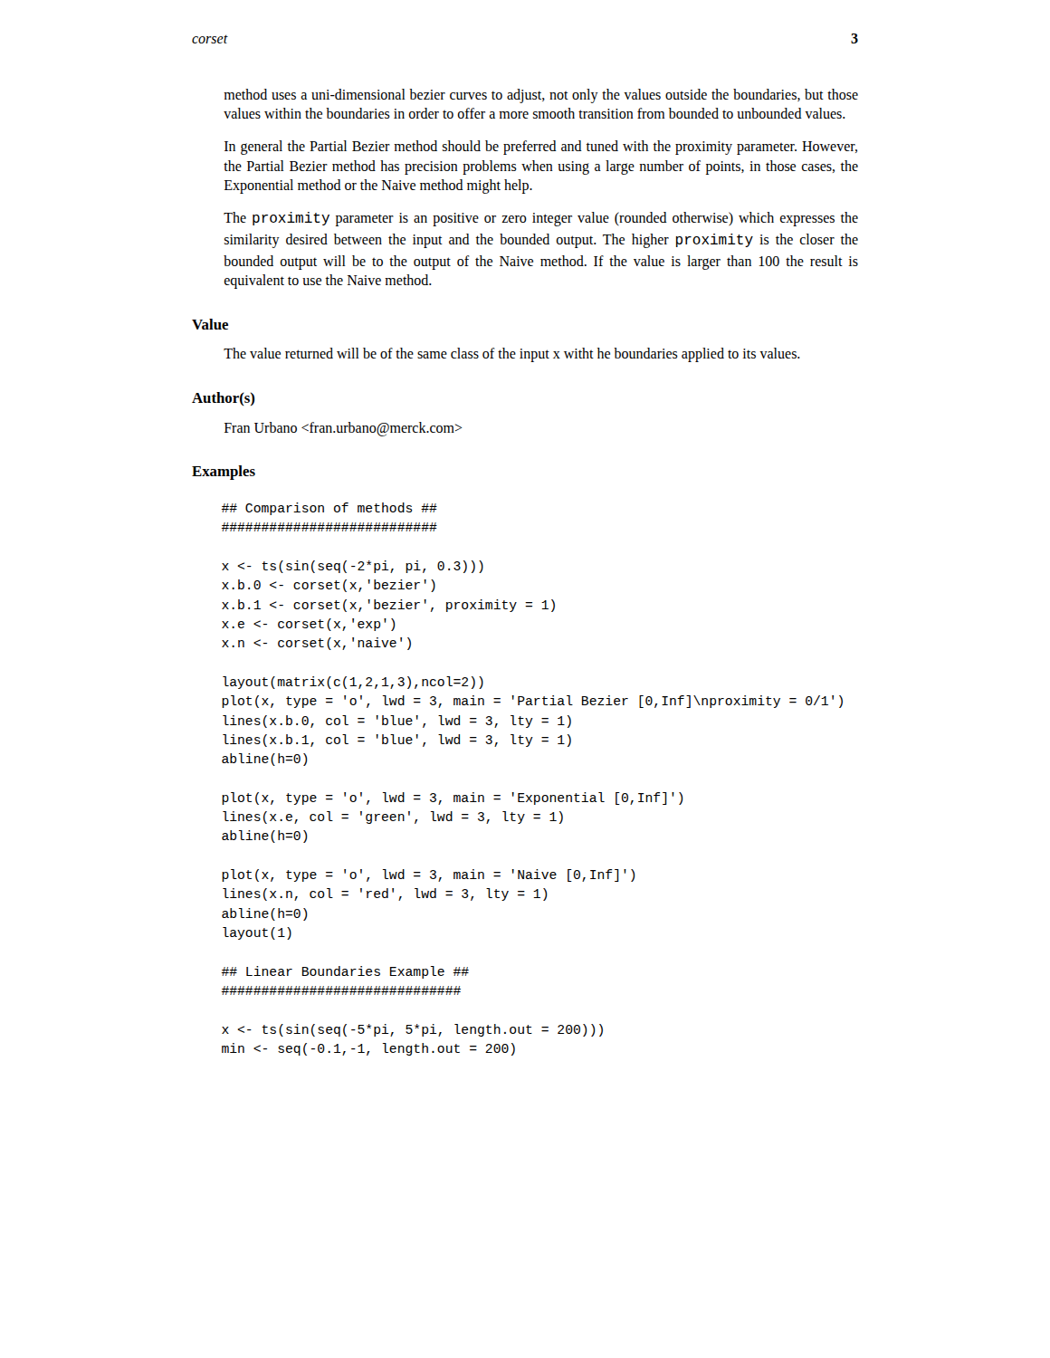corset 3
method uses a uni-dimensional bezier curves to adjust, not only the values outside the boundaries, but those values within the boundaries in order to offer a more smooth transition from bounded to unbounded values.
In general the Partial Bezier method should be preferred and tuned with the proximity parameter. However, the Partial Bezier method has precision problems when using a large number of points, in those cases, the Exponential method or the Naive method might help.
The proximity parameter is an positive or zero integer value (rounded otherwise) which expresses the similarity desired between the input and the bounded output. The higher proximity is the closer the bounded output will be to the output of the Naive method. If the value is larger than 100 the result is equivalent to use the Naive method.
Value
The value returned will be of the same class of the input x witht he boundaries applied to its values.
Author(s)
Fran Urbano <fran.urbano@merck.com>
Examples
## Comparison of methods ##
###########################

x <- ts(sin(seq(-2*pi, pi, 0.3)))
x.b.0 <- corset(x,'bezier')
x.b.1 <- corset(x,'bezier', proximity = 1)
x.e <- corset(x,'exp')
x.n <- corset(x,'naive')

layout(matrix(c(1,2,1,3),ncol=2))
plot(x, type = 'o', lwd = 3, main = 'Partial Bezier [0,Inf]\nproximity = 0/1')
lines(x.b.0, col = 'blue', lwd = 3, lty = 1)
lines(x.b.1, col = 'blue', lwd = 3, lty = 1)
abline(h=0)

plot(x, type = 'o', lwd = 3, main = 'Exponential [0,Inf]')
lines(x.e, col = 'green', lwd = 3, lty = 1)
abline(h=0)

plot(x, type = 'o', lwd = 3, main = 'Naive [0,Inf]')
lines(x.n, col = 'red', lwd = 3, lty = 1)
abline(h=0)
layout(1)

## Linear Boundaries Example ##
##############################

x <- ts(sin(seq(-5*pi, 5*pi, length.out = 200)))
min <- seq(-0.1,-1, length.out = 200)